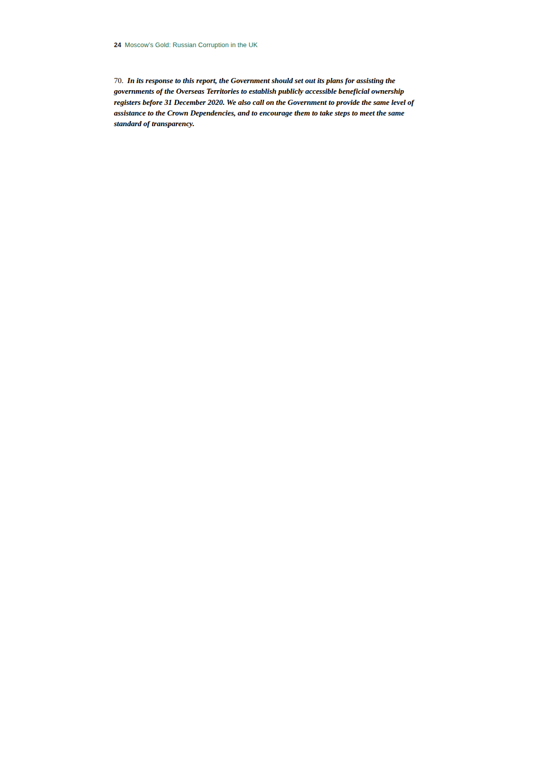24 Moscow’s Gold: Russian Corruption in the UK
70. In its response to this report, the Government should set out its plans for assisting the governments of the Overseas Territories to establish publicly accessible beneficial ownership registers before 31 December 2020. We also call on the Government to provide the same level of assistance to the Crown Dependencies, and to encourage them to take steps to meet the same standard of transparency.